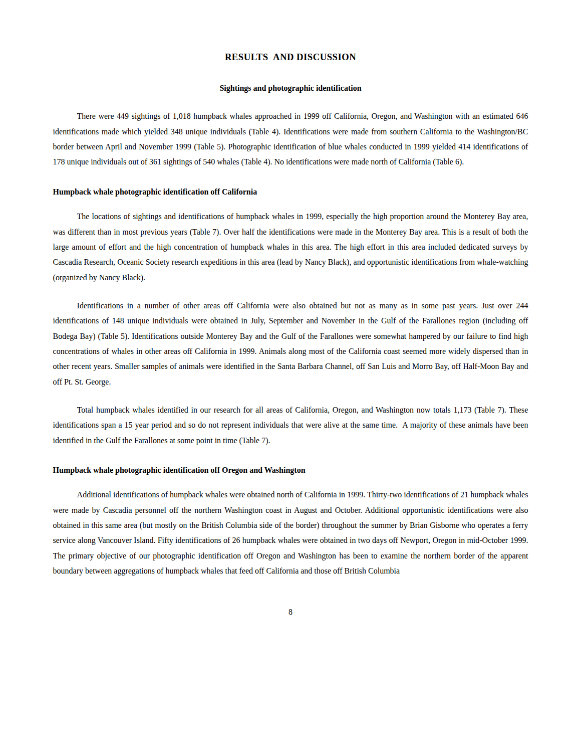RESULTS AND DISCUSSION
Sightings and photographic identification
There were 449 sightings of 1,018 humpback whales approached in 1999 off California, Oregon, and Washington with an estimated 646 identifications made which yielded 348 unique individuals (Table 4). Identifications were made from southern California to the Washington/BC border between April and November 1999 (Table 5). Photographic identification of blue whales conducted in 1999 yielded 414 identifications of 178 unique individuals out of 361 sightings of 540 whales (Table 4). No identifications were made north of California (Table 6).
Humpback whale photographic identification off California
The locations of sightings and identifications of humpback whales in 1999, especially the high proportion around the Monterey Bay area, was different than in most previous years (Table 7). Over half the identifications were made in the Monterey Bay area. This is a result of both the large amount of effort and the high concentration of humpback whales in this area. The high effort in this area included dedicated surveys by Cascadia Research, Oceanic Society research expeditions in this area (lead by Nancy Black), and opportunistic identifications from whale-watching (organized by Nancy Black).
Identifications in a number of other areas off California were also obtained but not as many as in some past years. Just over 244 identifications of 148 unique individuals were obtained in July, September and November in the Gulf of the Farallones region (including off Bodega Bay) (Table 5). Identifications outside Monterey Bay and the Gulf of the Farallones were somewhat hampered by our failure to find high concentrations of whales in other areas off California in 1999. Animals along most of the California coast seemed more widely dispersed than in other recent years. Smaller samples of animals were identified in the Santa Barbara Channel, off San Luis and Morro Bay, off Half-Moon Bay and off Pt. St. George.
Total humpback whales identified in our research for all areas of California, Oregon, and Washington now totals 1,173 (Table 7). These identifications span a 15 year period and so do not represent individuals that were alive at the same time. A majority of these animals have been identified in the Gulf the Farallones at some point in time (Table 7).
Humpback whale photographic identification off Oregon and Washington
Additional identifications of humpback whales were obtained north of California in 1999. Thirty-two identifications of 21 humpback whales were made by Cascadia personnel off the northern Washington coast in August and October. Additional opportunistic identifications were also obtained in this same area (but mostly on the British Columbia side of the border) throughout the summer by Brian Gisborne who operates a ferry service along Vancouver Island. Fifty identifications of 26 humpback whales were obtained in two days off Newport, Oregon in mid-October 1999. The primary objective of our photographic identification off Oregon and Washington has been to examine the northern border of the apparent boundary between aggregations of humpback whales that feed off California and those off British Columbia
8